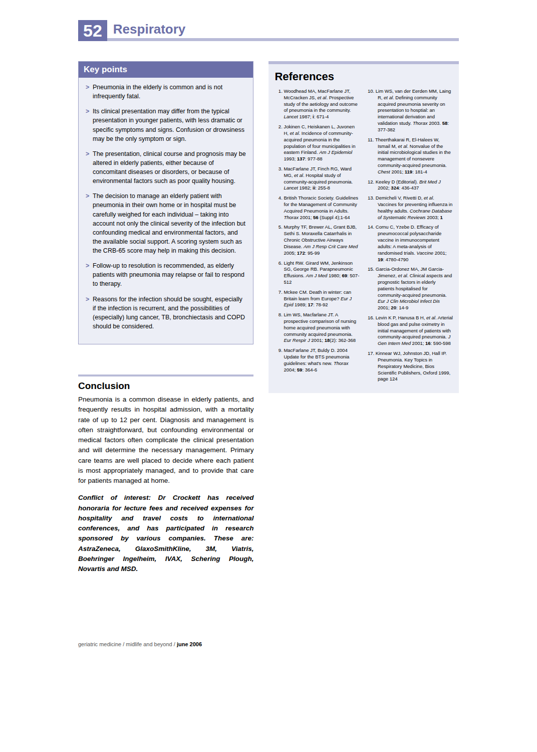52
Respiratory
Key points
Pneumonia in the elderly is common and is not infrequently fatal.
Its clinical presentation may differ from the typical presentation in younger patients, with less dramatic or specific symptoms and signs. Confusion or drowsiness may be the only symptom or sign.
The presentation, clinical course and prognosis may be altered in elderly patients, either because of concomitant diseases or disorders, or because of environmental factors such as poor quality housing.
The decision to manage an elderly patient with pneumonia in their own home or in hospital must be carefully weighed for each individual – taking into account not only the clinical severity of the infection but confounding medical and environmental factors, and the available social support. A scoring system such as the CRB-65 score may help in making this decision.
Follow-up to resolution is recommended, as elderly patients with pneumonia may relapse or fail to respond to therapy.
Reasons for the infection should be sought, especially if the infection is recurrent, and the possibilities of (especially) lung cancer, TB, bronchiectasis and COPD should be considered.
Conclusion
Pneumonia is a common disease in elderly patients, and frequently results in hospital admission, with a mortality rate of up to 12 per cent. Diagnosis and management is often straightforward, but confounding environmental or medical factors often complicate the clinical presentation and will determine the necessary management. Primary care teams are well placed to decide where each patient is most appropriately managed, and to provide that care for patients managed at home.
Conflict of interest: Dr Crockett has received honoraria for lecture fees and received expenses for hospitality and travel costs to international conferences, and has participated in research sponsored by various companies. These are: AstraZeneca, GlaxoSmithKline, 3M, Viatris, Boehringer Ingelheim, IVAX, Schering Plough, Novartis and MSD.
References
Woodhead MA, MacFarlane JT, McCracken JS, et al. Prospective study of the aetiology and outcome of pneumonia in the community. Lancet 1987; i: 671-4
Jokinen C, Heiskanen L, Juvonen H, et al. Incidence of community-acquired pneumonia in the population of four municipalities in eastern Finland. Am J Epidemiol 1993; 137: 977-88
MacFarlane JT, Finch RG, Ward MG, et al. Hospital study of community-acquired pneumonia. Lancet 1982; ii: 255-8
British Thoracic Society. Guidelines for the Management of Community Acquired Pneumonia in Adults. Thorax 2001; 56 (Suppl 4);1-64
Murphy TF, Brewer AL, Grant BJB, Sethi S. Moraxella Catarrhalis in Chronic Obstructive Airways Disease. Am J Resp Crit Care Med 2005; 172: 95-99
Light RW. Girard WM, Jenkinson SG, George RB. Parapneumonic Effusions. Am J Med 1980; 69: 507-512
Mckee CM. Death in winter: can Britain learn from Europe? Eur J Epid 1989; 17: 78-92
Lim WS, Macfarlane JT. A prospective comparison of nursing home acquired pneumonia with community acquired pneumonia. Eur Respir J 2001; 18(2): 362-368
MacFarlane JT, Buldy D. 2004 Update for the BTS pneumonia guidelines: what's new. Thorax 2004; 59: 364-6
10. Lim WS, van der Eerden MM, Laing R, et al. Defining community acquired pneumonia severity on presentation to hosptial: an international derivation and validation study. Thorax 2003. 58: 377-382
11. Theerthakarai R, El-Halees W, Ismail M, et al. Nonvalue of the initial microbiological studies in the management of nonsevere community-acquired pneumonia. Chest 2001; 119: 181-4
12. Keeley D (Editorial). Brit Med J 2002; 324: 436-437
13. Demicheli V, Rivetti D, et al. Vaccines for preventing influenza in healthy adults. Cochrane Database of Systematic Reviews 2003; 1
14. Cornu C, Yzebe D. Efficacy of pneumococcal polysaccharide vaccine in immunocompetent adults: A meta-analysis of randomised trials. Vaccine 2001; 19: 4780-4790
15. Garcia-Ordonez MA, JM Garcia-Jimenez, et al. Clinical aspects and prognostic factors in elderly patients hospitalised for community-acquired pneumonia. Eur J Clin Microbiol Infect Dis 2001; 20: 14-9
16. Levin K P, Hanusa B H, et al. Arterial blood gas and pulse oximetry in initial management of patients with community-acquired pneumonia. J Gen Intern Med 2001; 16: 590-598
17. Kinnear WJ, Johnston JD, Hall IP. Pneumonia. Key Topics in Respiratory Medicine, Bios Scientific Publishers, Oxford 1999, page 124
geriatric medicine / midlife and beyond / june 2006